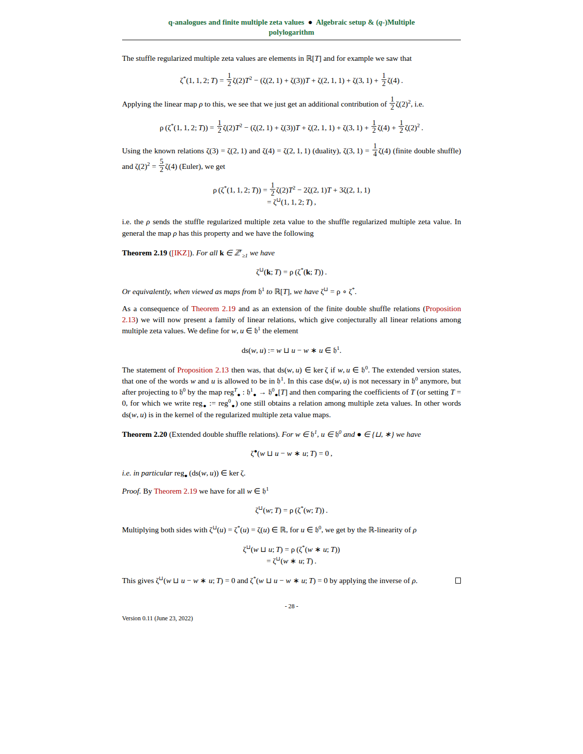q-analogues and finite multiple zeta values ● Algebraic setup & (q-)Multiple
polylogarithm
The stuffle regularized multiple zeta values are elements in ℝ[T] and for example we saw that
ζ*(1, 1, 2; T) = 12ζ(2)T2 − (ζ(2, 1) + ζ(3))T + ζ(2, 1, 1) + ζ(3, 1) + 12ζ(4) .
Applying the linear map ρ to this, we see that we just get an additional contribution of 12ζ(2)2, i.e.
ρ (ζ*(1, 1, 2; T)) = 12ζ(2)T2 − (ζ(2, 1) + ζ(3))T + ζ(2, 1, 1) + ζ(3, 1) + 12ζ(4) + 12ζ(2)2 .
Using the known relations ζ(3) = ζ(2, 1) and ζ(4) = ζ(2, 1, 1) (duality), ζ(3, 1) = 14ζ(4) (finite double shuffle) and ζ(2)2 = 52ζ(4) (Euler), we get
ρ (ζ*(1, 1, 2; T)) = 12ζ(2)T2 − 2ζ(2, 1)T + 3ζ(2, 1, 1) = ζ⊔(1, 1, 2; T) ,
i.e. the ρ sends the stuffle regularized multiple zeta value to the shuffle regularized multiple zeta value. In general the map ρ has this property and we have the following
Theorem 2.19 ([IKZ]). For all k ∈ ℤr≥1 we have
ζ⊔(k; T) = ρ (ζ*(k; T)) .
Or equivalently, when viewed as maps from 𝔥1 to ℝ[T], we have ζ⊔ = ρ ∘ ζ*.
As a consequence of Theorem 2.19 and as an extension of the finite double shuffle relations (Proposition 2.13) we will now present a family of linear relations, which give conjecturally all linear relations among multiple zeta values. We define for w, u ∈ 𝔥1 the element
ds(w, u) := w ⊔ u − w ∗ u ∈ 𝔥1.
The statement of Proposition 2.13 then was, that ds(w, u) ∈ ker ζ if w, u ∈ 𝔥0. The extended version states, that one of the words w and u is allowed to be in 𝔥1. In this case ds(w, u) is not necessary in 𝔥0 anymore, but after projecting to 𝔥0 by the map regT● : 𝔥1● → 𝔥0●[T] and then comparing the coefficients of T (or setting T = 0, for which we write reg● := reg0●) one still obtains a relation among multiple zeta values. In other words ds(w, u) is in the kernel of the regularized multiple zeta value maps.
Theorem 2.20 (Extended double shuffle relations). For w ∈ 𝔥1, u ∈ 𝔥0 and ● ∈ {⊔, ∗} we have
ζ●(w ⊔ u − w ∗ u; T) = 0 ,
i.e. in particular reg● (ds(w, u)) ∈ ker ζ.
Proof. By Theorem 2.19 we have for all w ∈ 𝔥1
ζ⊔(w; T) = ρ (ζ*(w; T)) .
Multiplying both sides with ζ⊔(u) = ζ*(u) = ζ(u) ∈ ℝ, for u ∈ 𝔥0, we get by the ℝ-linearity of ρ
ζ⊔(w ⊔ u; T) = ρ (ζ*(w ∗ u; T)) = ζ⊔(w ∗ u; T) .
This gives ζ⊔(w ⊔ u − w ∗ u; T) = 0 and ζ*(w ⊔ u − w ∗ u; T) = 0 by applying the inverse of ρ.
- 28 -
Version 0.11 (June 23, 2022)